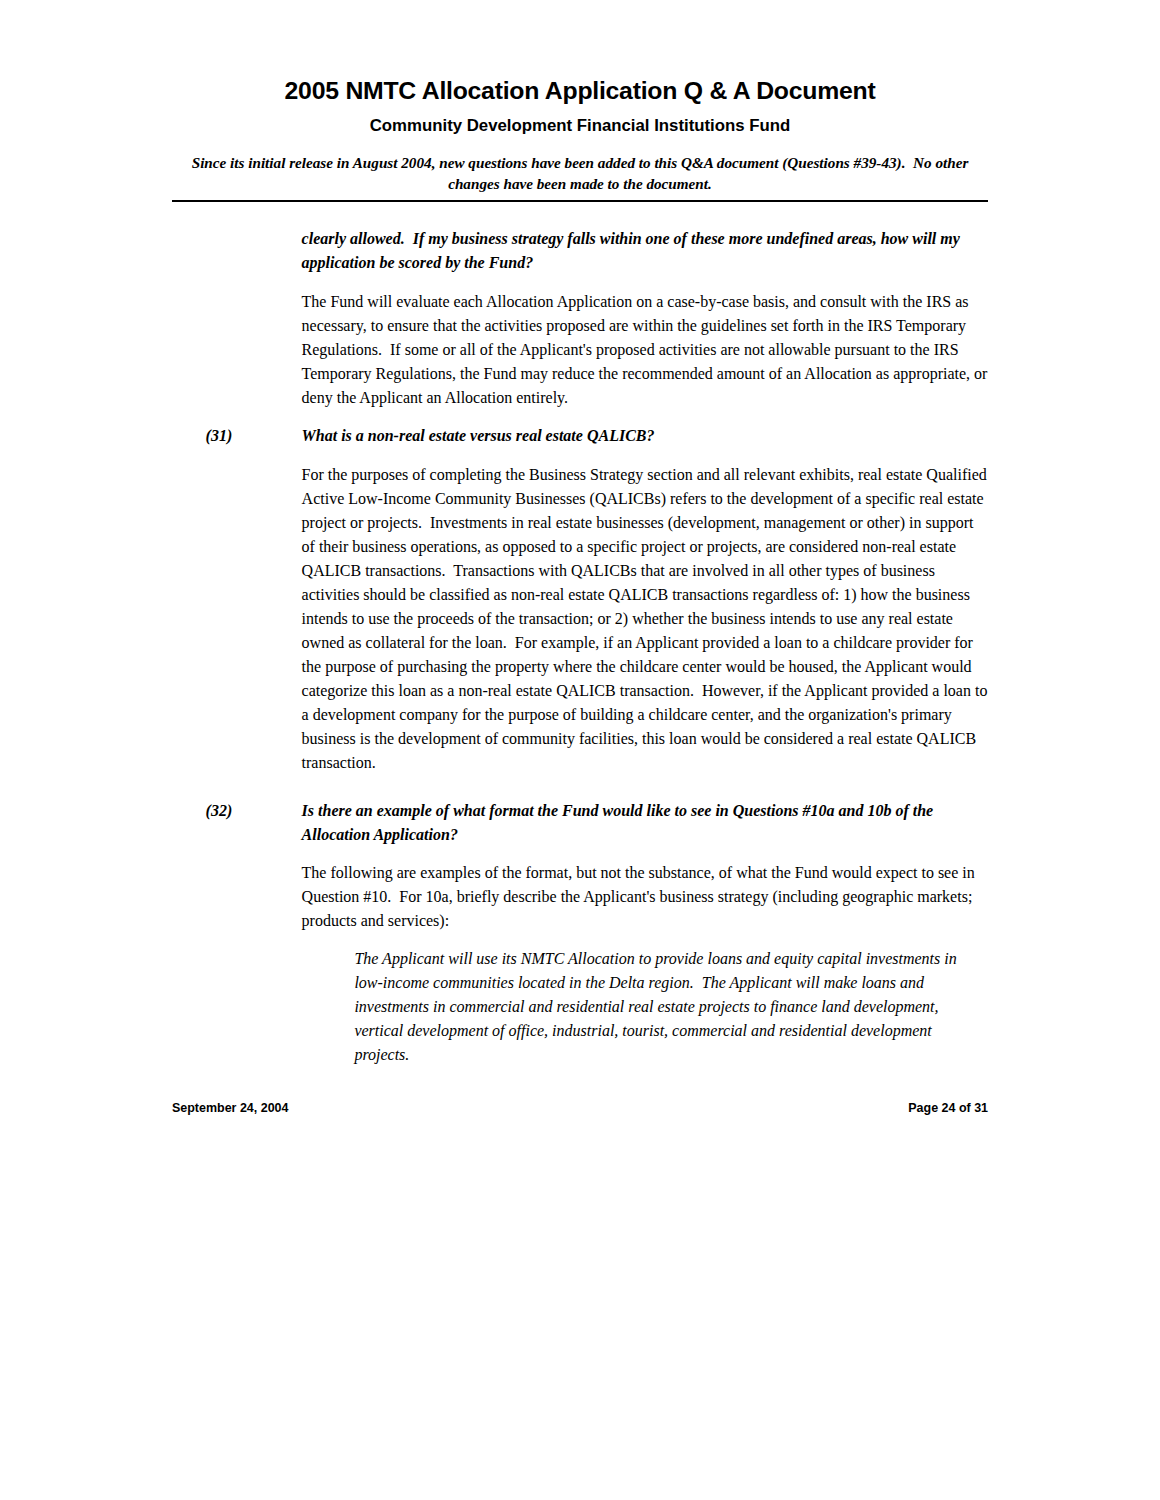2005 NMTC Allocation Application Q & A Document
Community Development Financial Institutions Fund
Since its initial release in August 2004, new questions have been added to this Q&A document (Questions #39-43). No other changes have been made to the document.
clearly allowed. If my business strategy falls within one of these more undefined areas, how will my application be scored by the Fund?
The Fund will evaluate each Allocation Application on a case-by-case basis, and consult with the IRS as necessary, to ensure that the activities proposed are within the guidelines set forth in the IRS Temporary Regulations. If some or all of the Applicant's proposed activities are not allowable pursuant to the IRS Temporary Regulations, the Fund may reduce the recommended amount of an Allocation as appropriate, or deny the Applicant an Allocation entirely.
(31) What is a non-real estate versus real estate QALICB?
For the purposes of completing the Business Strategy section and all relevant exhibits, real estate Qualified Active Low-Income Community Businesses (QALICBs) refers to the development of a specific real estate project or projects. Investments in real estate businesses (development, management or other) in support of their business operations, as opposed to a specific project or projects, are considered non-real estate QALICB transactions. Transactions with QALICBs that are involved in all other types of business activities should be classified as non-real estate QALICB transactions regardless of: 1) how the business intends to use the proceeds of the transaction; or 2) whether the business intends to use any real estate owned as collateral for the loan. For example, if an Applicant provided a loan to a childcare provider for the purpose of purchasing the property where the childcare center would be housed, the Applicant would categorize this loan as a non-real estate QALICB transaction. However, if the Applicant provided a loan to a development company for the purpose of building a childcare center, and the organization's primary business is the development of community facilities, this loan would be considered a real estate QALICB transaction.
(32) Is there an example of what format the Fund would like to see in Questions #10a and 10b of the Allocation Application?
The following are examples of the format, but not the substance, of what the Fund would expect to see in Question #10. For 10a, briefly describe the Applicant's business strategy (including geographic markets; products and services):
The Applicant will use its NMTC Allocation to provide loans and equity capital investments in low-income communities located in the Delta region. The Applicant will make loans and investments in commercial and residential real estate projects to finance land development, vertical development of office, industrial, tourist, commercial and residential development projects.
September 24, 2004 Page 24 of 31